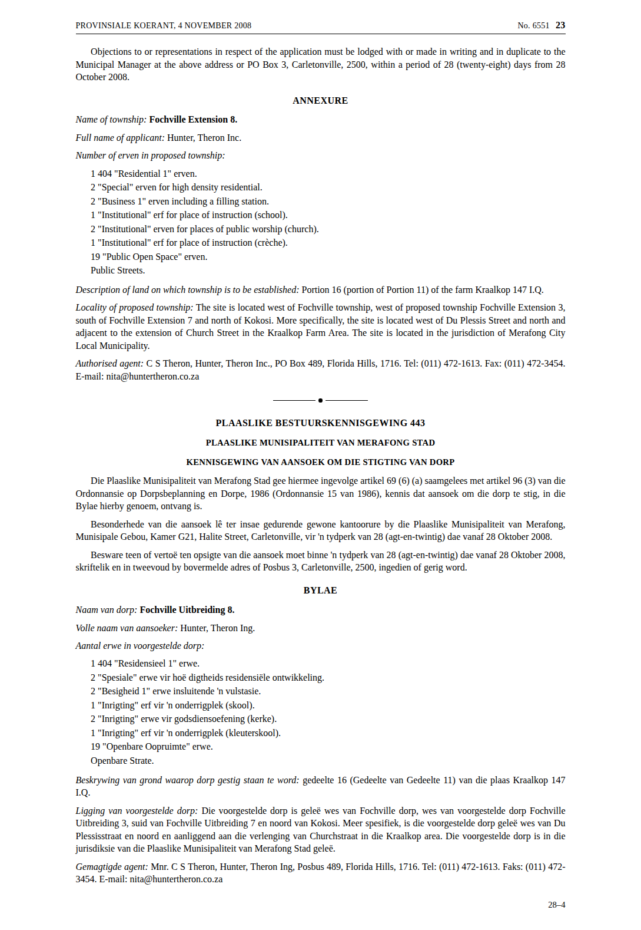Provinsiale Koerant, 4 November 2008 No. 6551 23
Objections to or representations in respect of the application must be lodged with or made in writing and in duplicate to the Municipal Manager at the above address or PO Box 3, Carletonville, 2500, within a period of 28 (twenty-eight) days from 28 October 2008.
Annexure
Name of township: Fochville Extension 8.
Full name of applicant: Hunter, Theron Inc.
Number of erven in proposed township:
1 404 "Residential 1" erven.
2 "Special" erven for high density residential.
2 "Business 1" erven including a filling station.
1 "Institutional" erf for place of instruction (school).
2 "Institutional" erven for places of public worship (church).
1 "Institutional" erf for place of instruction (crèche).
19 "Public Open Space" erven.
Public Streets.
Description of land on which township is to be established: Portion 16 (portion of Portion 11) of the farm Kraalkop 147 I.Q.
Locality of proposed township: The site is located west of Fochville township, west of proposed township Fochville Extension 3, south of Fochville Extension 7 and north of Kokosi. More specifically, the site is located west of Du Plessis Street and north and adjacent to the extension of Church Street in the Kraalkop Farm Area. The site is located in the jurisdiction of Merafong City Local Municipality.
Authorised agent: C S Theron, Hunter, Theron Inc., PO Box 489, Florida Hills, 1716. Tel: (011) 472-1613. Fax: (011) 472-3454. E-mail: nita@huntertheron.co.za
Plaaslike Bestuurskennisgewing 443
Plaaslike Munisipaliteit van Merafong Stad
Kennisgewing van Aansoek om die Stigting van Dorp
Die Plaaslike Munisipaliteit van Merafong Stad gee hiermee ingevolge artikel 69 (6) (a) saamgelees met artikel 96 (3) van die Ordonnansie op Dorpsbeplanning en Dorpe, 1986 (Ordonnansie 15 van 1986), kennis dat aansoek om die dorp te stig, in die Bylae hierby genoem, ontvang is.
Besonderhede van die aansoek lê ter insae gedurende gewone kantoorure by die Plaaslike Munisipaliteit van Merafong, Munisipale Gebou, Kamer G21, Halite Street, Carletonville, vir 'n tydperk van 28 (agt-en-twintig) dae vanaf 28 Oktober 2008.
Besware teen of vertoë ten opsigte van die aansoek moet binne 'n tydperk van 28 (agt-en-twintig) dae vanaf 28 Oktober 2008, skriftelik en in tweevoud by bovermelde adres of Posbus 3, Carletonville, 2500, ingedien of gerig word.
Bylae
Naam van dorp: Fochville Uitbreiding 8.
Volle naam van aansoeker: Hunter, Theron Ing.
Aantal erwe in voorgestelde dorp:
1 404 "Residensieel 1" erwe.
2 "Spesiale" erwe vir hoë digtheids residensiële ontwikkeling.
2 "Besigheid 1" erwe insluitende 'n vulstasie.
1 "Inrigting" erf vir 'n onderrigplek (skool).
2 "Inrigting" erwe vir godsdiensoefening (kerke).
1 "Inrigting" erf vir 'n onderrigplek (kleuterskool).
19 "Openbare Oopruimte" erwe.
Openbare Strate.
Beskrywing van grond waarop dorp gestig staan te word: gedeelte 16 (Gedeelte van Gedeelte 11) van die plaas Kraalkop 147 I.Q.
Ligging van voorgestelde dorp: Die voorgestelde dorp is geleë wes van Fochville dorp, wes van voorgestelde dorp Fochville Uitbreiding 3, suid van Fochville Uitbreiding 7 en noord van Kokosi. Meer spesifiek, is die voorgestelde dorp geleë wes van Du Plessisstraat en noord en aanliggend aan die verlenging van Churchstraat in die Kraalkop area. Die voorgestelde dorp is in die jurisdiksie van die Plaaslike Munisipaliteit van Merafong Stad geleë.
Gemagtigde agent: Mnr. C S Theron, Hunter, Theron Ing, Posbus 489, Florida Hills, 1716. Tel: (011) 472-1613. Faks: (011) 472-3454. E-mail: nita@huntertheron.co.za
28–4